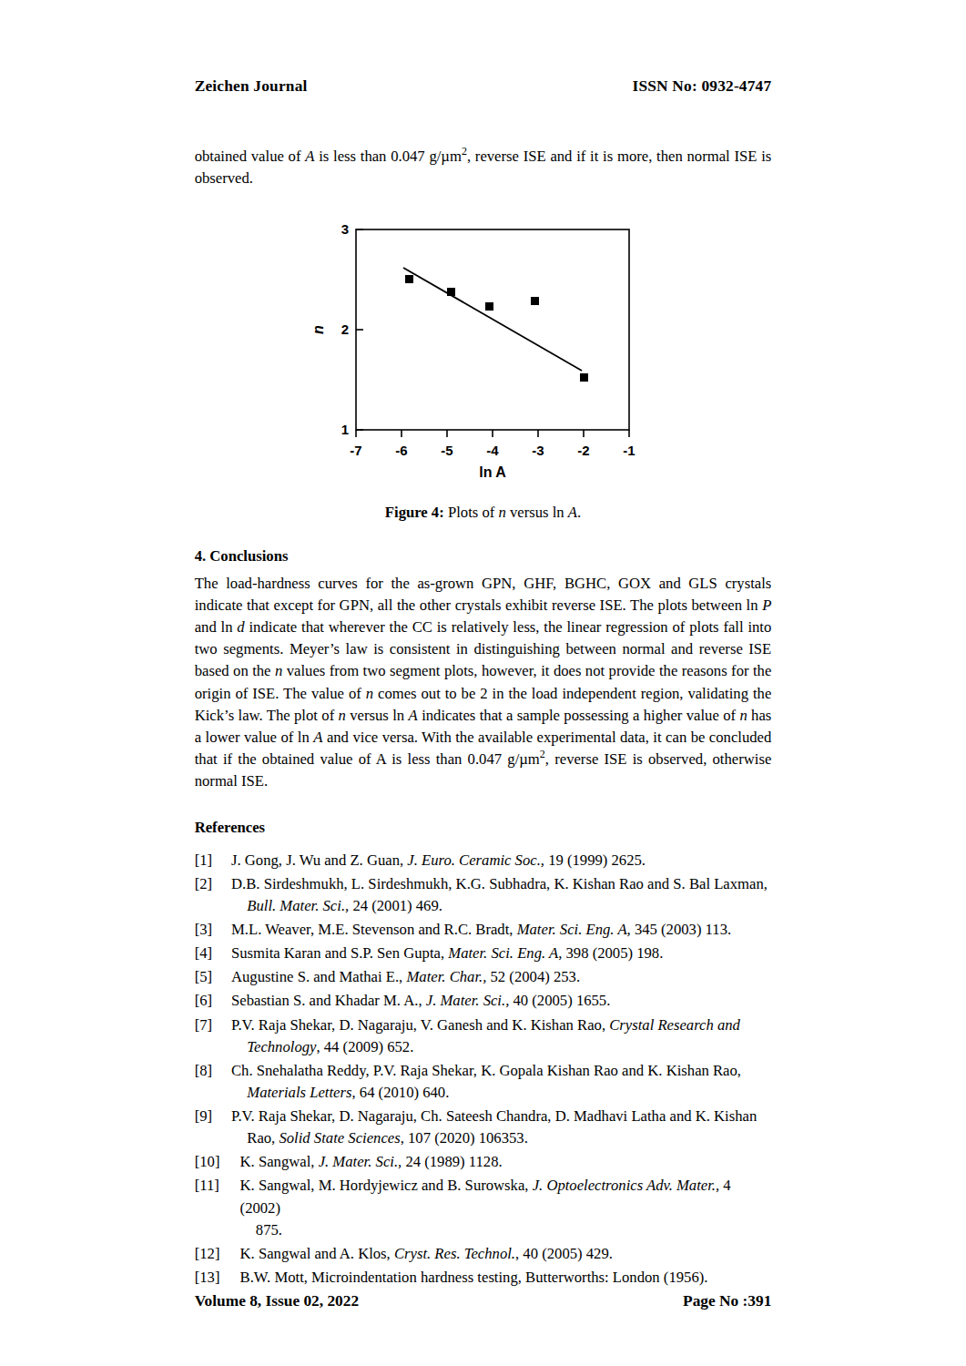Zeichen Journal
ISSN No: 0932-4747
obtained value of A is less than 0.047 g/µm2, reverse ISE and if it is more, then normal ISE is observed.
3 2 1 -7 -6 -5 -4 -3 -2 -1 ln A n
Figure 4: Plots of n versus ln A.
4. Conclusions
The load-hardness curves for the as-grown GPN, GHF, BGHC, GOX and GLS crystals indicate that except for GPN, all the other crystals exhibit reverse ISE. The plots between ln P and ln d indicate that wherever the CC is relatively less, the linear regression of plots fall into two segments. Meyer’s law is consistent in distinguishing between normal and reverse ISE based on the n values from two segment plots, however, it does not provide the reasons for the origin of ISE. The value of n comes out to be 2 in the load independent region, validating the Kick’s law. The plot of n versus ln A indicates that a sample possessing a higher value of n has a lower value of ln A and vice versa. With the available experimental data, it can be concluded that if the obtained value of A is less than 0.047 g/µm2, reverse ISE is observed, otherwise normal ISE.
References
[1] J. Gong, J. Wu and Z. Guan, J. Euro. Ceramic Soc., 19 (1999) 2625.
[2] D.B. Sirdeshmukh, L. Sirdeshmukh, K.G. Subhadra, K. Kishan Rao and S. Bal Laxman, Bull. Mater. Sci., 24 (2001) 469.
[3] M.L. Weaver, M.E. Stevenson and R.C. Bradt, Mater. Sci. Eng. A, 345 (2003) 113.
[4] Susmita Karan and S.P. Sen Gupta, Mater. Sci. Eng. A, 398 (2005) 198.
[5] Augustine S. and Mathai E., Mater. Char., 52 (2004) 253.
[6] Sebastian S. and Khadar M. A., J. Mater. Sci., 40 (2005) 1655.
[7] P.V. Raja Shekar, D. Nagaraju, V. Ganesh and K. Kishan Rao, Crystal Research and Technology, 44 (2009) 652.
[8] Ch. Snehalatha Reddy, P.V. Raja Shekar, K. Gopala Kishan Rao and K. Kishan Rao, Materials Letters, 64 (2010) 640.
[9] P.V. Raja Shekar, D. Nagaraju, Ch. Sateesh Chandra, D. Madhavi Latha and K. Kishan Rao, Solid State Sciences, 107 (2020) 106353.
[10] K. Sangwal, J. Mater. Sci., 24 (1989) 1128.
[11] K. Sangwal, M. Hordyjewicz and B. Surowska, J. Optoelectronics Adv. Mater., 4 (2002) 875.
[12] K. Sangwal and A. Klos, Cryst. Res. Technol., 40 (2005) 429.
[13] B.W. Mott, Microindentation hardness testing, Butterworths: London (1956).
Volume 8, Issue 02, 2022
Page No :391